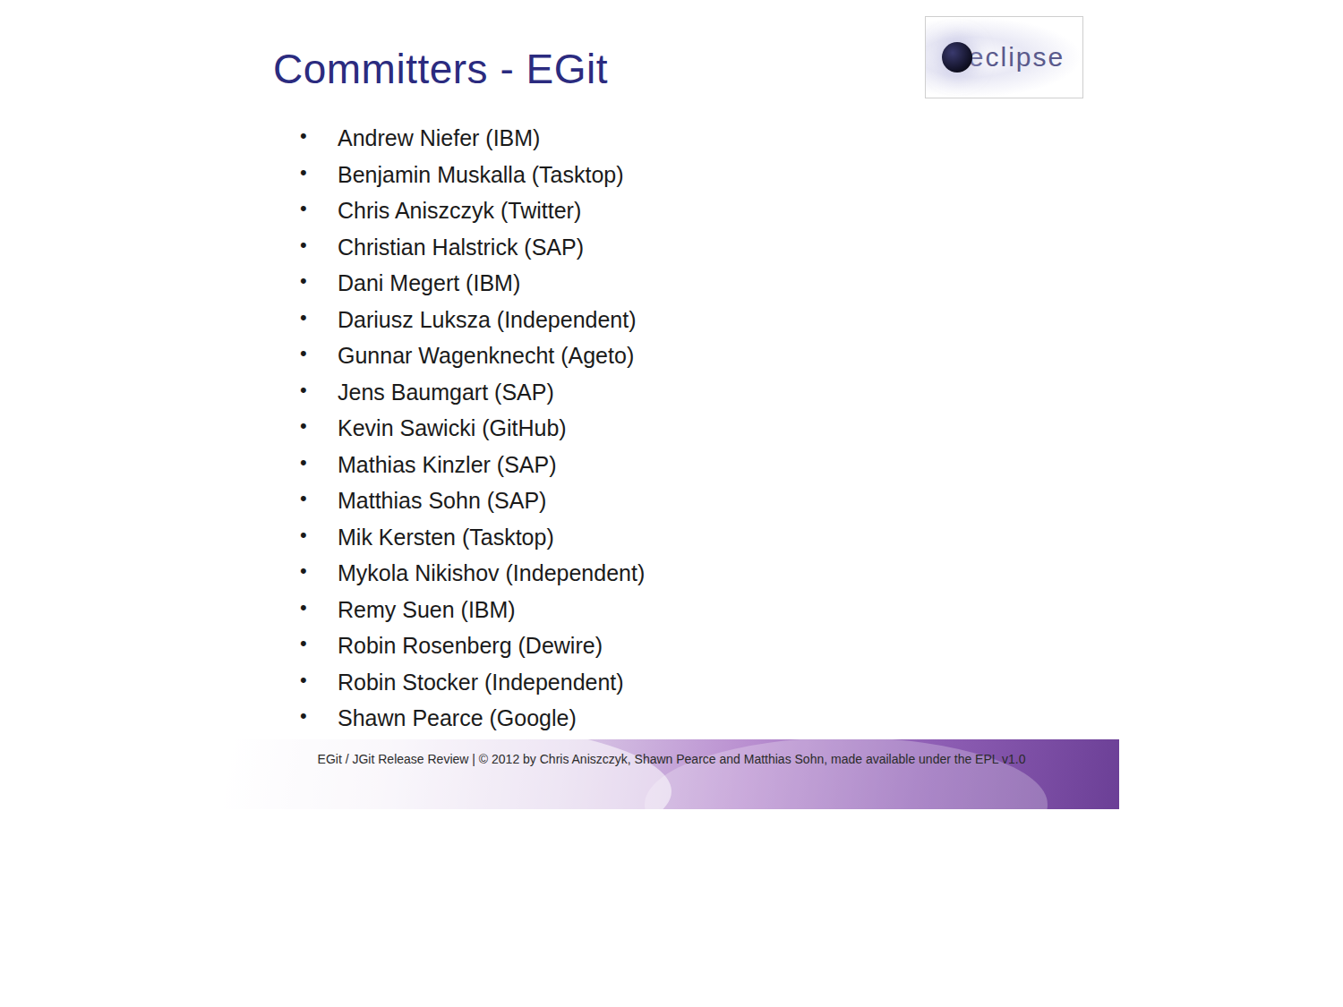eclipse
Committers - EGit
Andrew Niefer (IBM)
Benjamin Muskalla (Tasktop)
Chris Aniszczyk (Twitter)
Christian Halstrick (SAP)
Dani Megert (IBM)
Dariusz Luksza (Independent)
Gunnar Wagenknecht (Ageto)
Jens Baumgart (SAP)
Kevin Sawicki (GitHub)
Mathias Kinzler (SAP)
Matthias Sohn (SAP)
Mik Kersten (Tasktop)
Mykola Nikishov (Independent)
Remy Suen (IBM)
Robin Rosenberg (Dewire)
Robin Stocker (Independent)
Shawn Pearce (Google)
Stefan Lay (SAP)
Tomasz Zarna (Tasktop)
EGit / JGit Release Review | © 2012 by Chris Aniszczyk, Shawn Pearce and Matthias Sohn, made available under the EPL v1.0